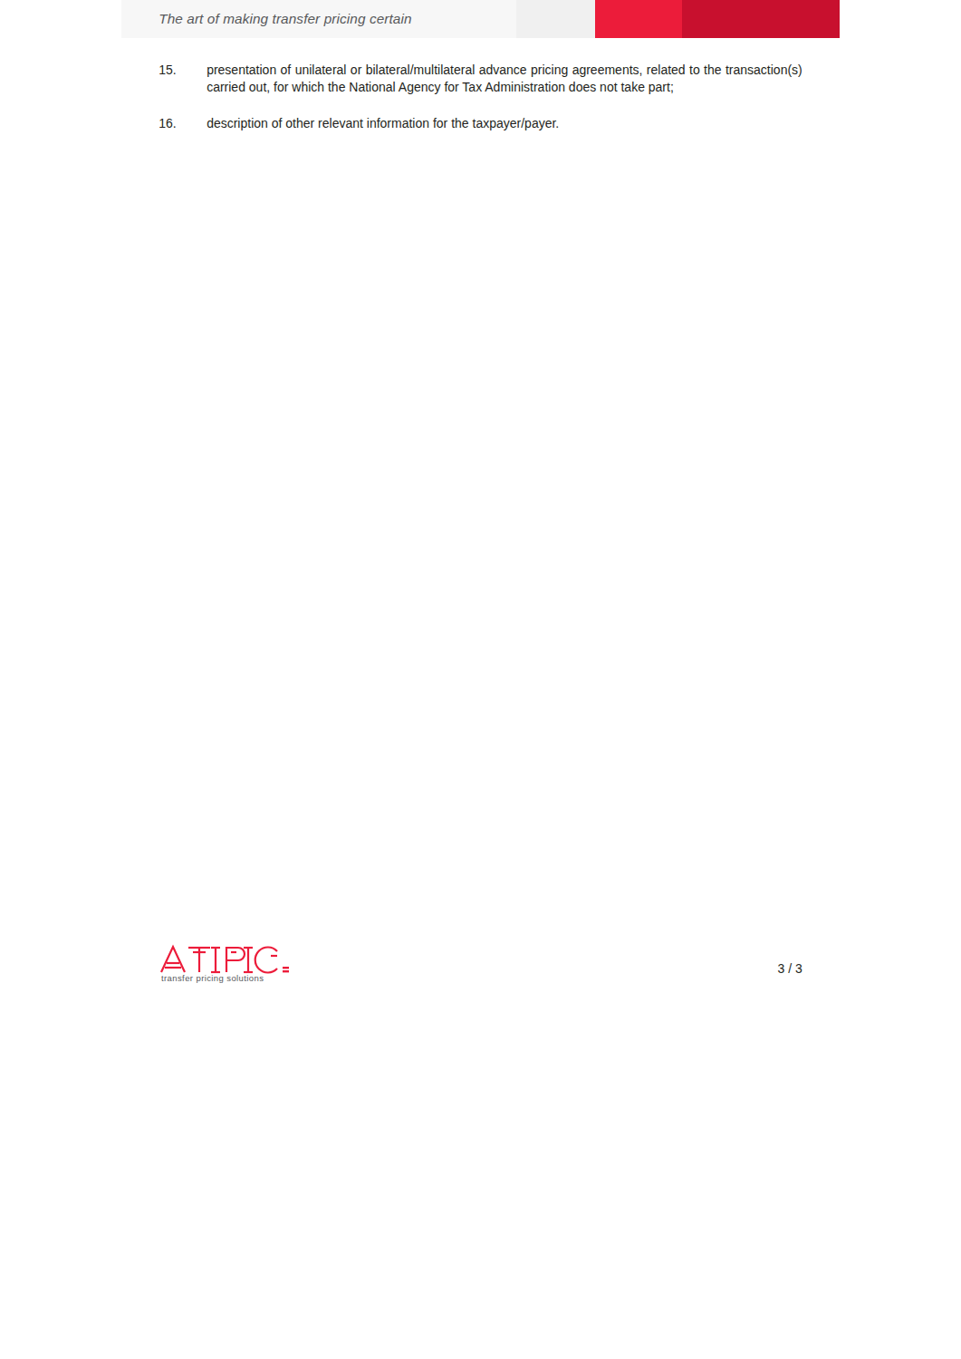The art of making transfer pricing certain
15.
presentation of unilateral or bilateral/multilateral advance pricing agreements, related to the transaction(s) carried out, for which the National Agency for Tax Administration does not take part;
16.
description of other relevant information for the taxpayer/payer.
transfer pricing solutions
3 / 3